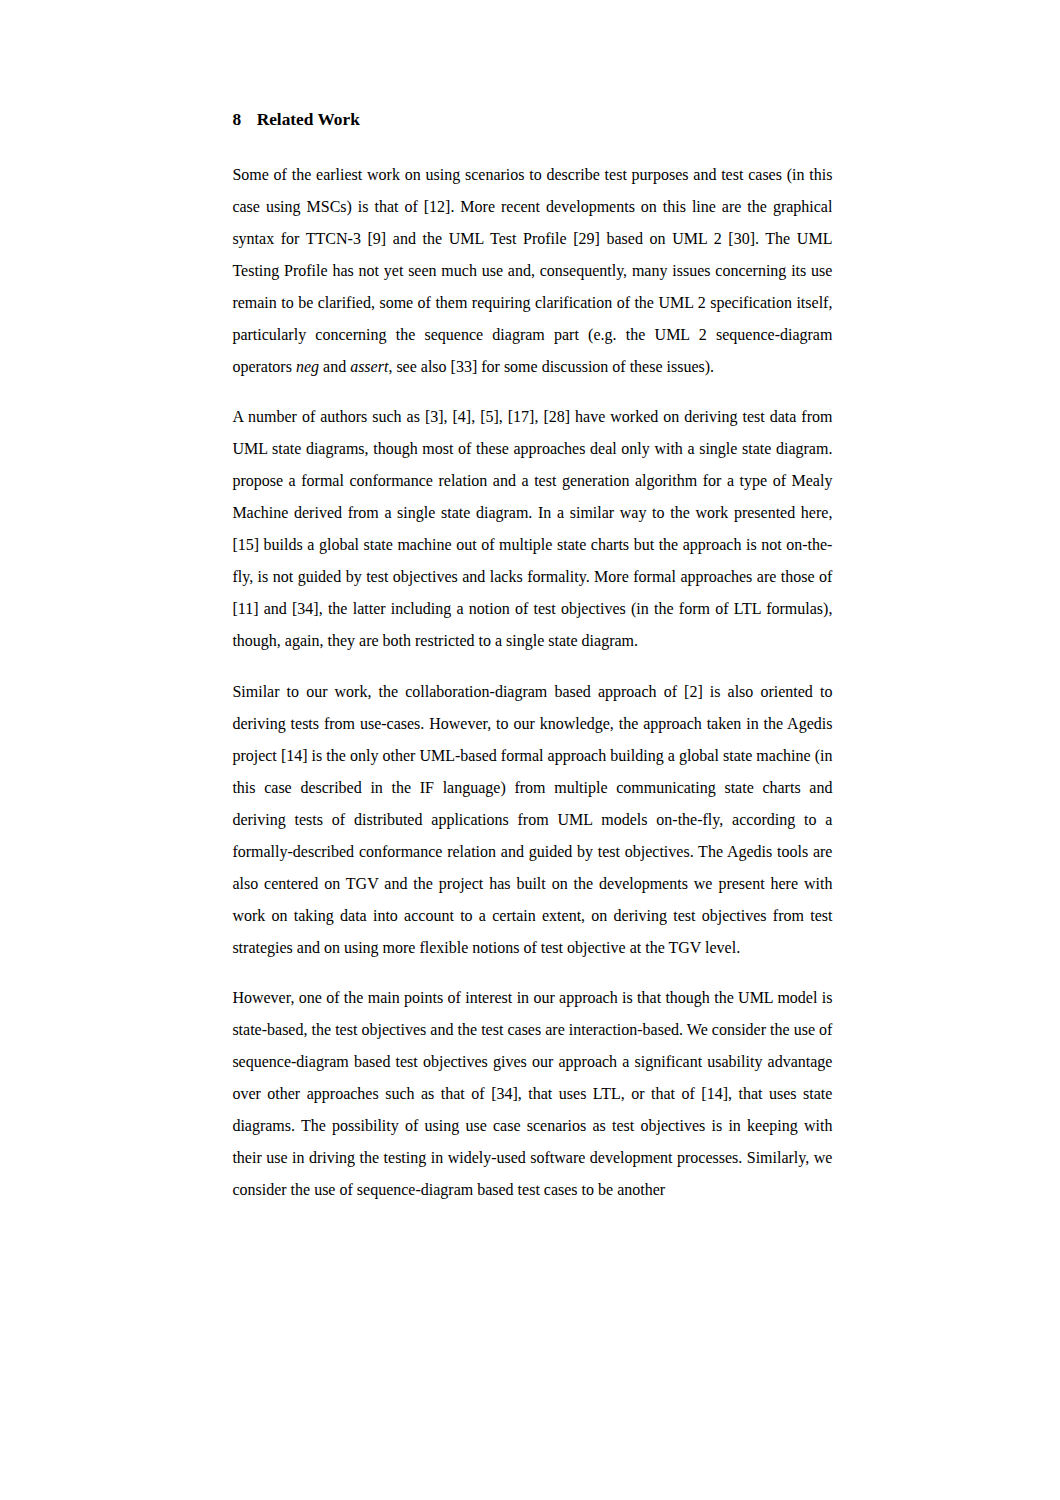8 Related Work
Some of the earliest work on using scenarios to describe test purposes and test cases (in this case using MSCs) is that of [12]. More recent developments on this line are the graphical syntax for TTCN-3 [9] and the UML Test Profile [29] based on UML 2 [30]. The UML Testing Profile has not yet seen much use and, consequently, many issues concerning its use remain to be clarified, some of them requiring clarification of the UML 2 specification itself, particularly concerning the sequence diagram part (e.g. the UML 2 sequence-diagram operators neg and assert, see also [33] for some discussion of these issues).
A number of authors such as [3], [4], [5], [17], [28] have worked on deriving test data from UML state diagrams, though most of these approaches deal only with a single state diagram. propose a formal conformance relation and a test generation algorithm for a type of Mealy Machine derived from a single state diagram. In a similar way to the work presented here, [15] builds a global state machine out of multiple state charts but the approach is not on-the-fly, is not guided by test objectives and lacks formality. More formal approaches are those of [11] and [34], the latter including a notion of test objectives (in the form of LTL formulas), though, again, they are both restricted to a single state diagram.
Similar to our work, the collaboration-diagram based approach of [2] is also oriented to deriving tests from use-cases. However, to our knowledge, the approach taken in the Agedis project [14] is the only other UML-based formal approach building a global state machine (in this case described in the IF language) from multiple communicating state charts and deriving tests of distributed applications from UML models on-the-fly, according to a formally-described conformance relation and guided by test objectives. The Agedis tools are also centered on TGV and the project has built on the developments we present here with work on taking data into account to a certain extent, on deriving test objectives from test strategies and on using more flexible notions of test objective at the TGV level.
However, one of the main points of interest in our approach is that though the UML model is state-based, the test objectives and the test cases are interaction-based. We consider the use of sequence-diagram based test objectives gives our approach a significant usability advantage over other approaches such as that of [34], that uses LTL, or that of [14], that uses state diagrams. The possibility of using use case scenarios as test objectives is in keeping with their use in driving the testing in widely-used software development processes. Similarly, we consider the use of sequence-diagram based test cases to be another